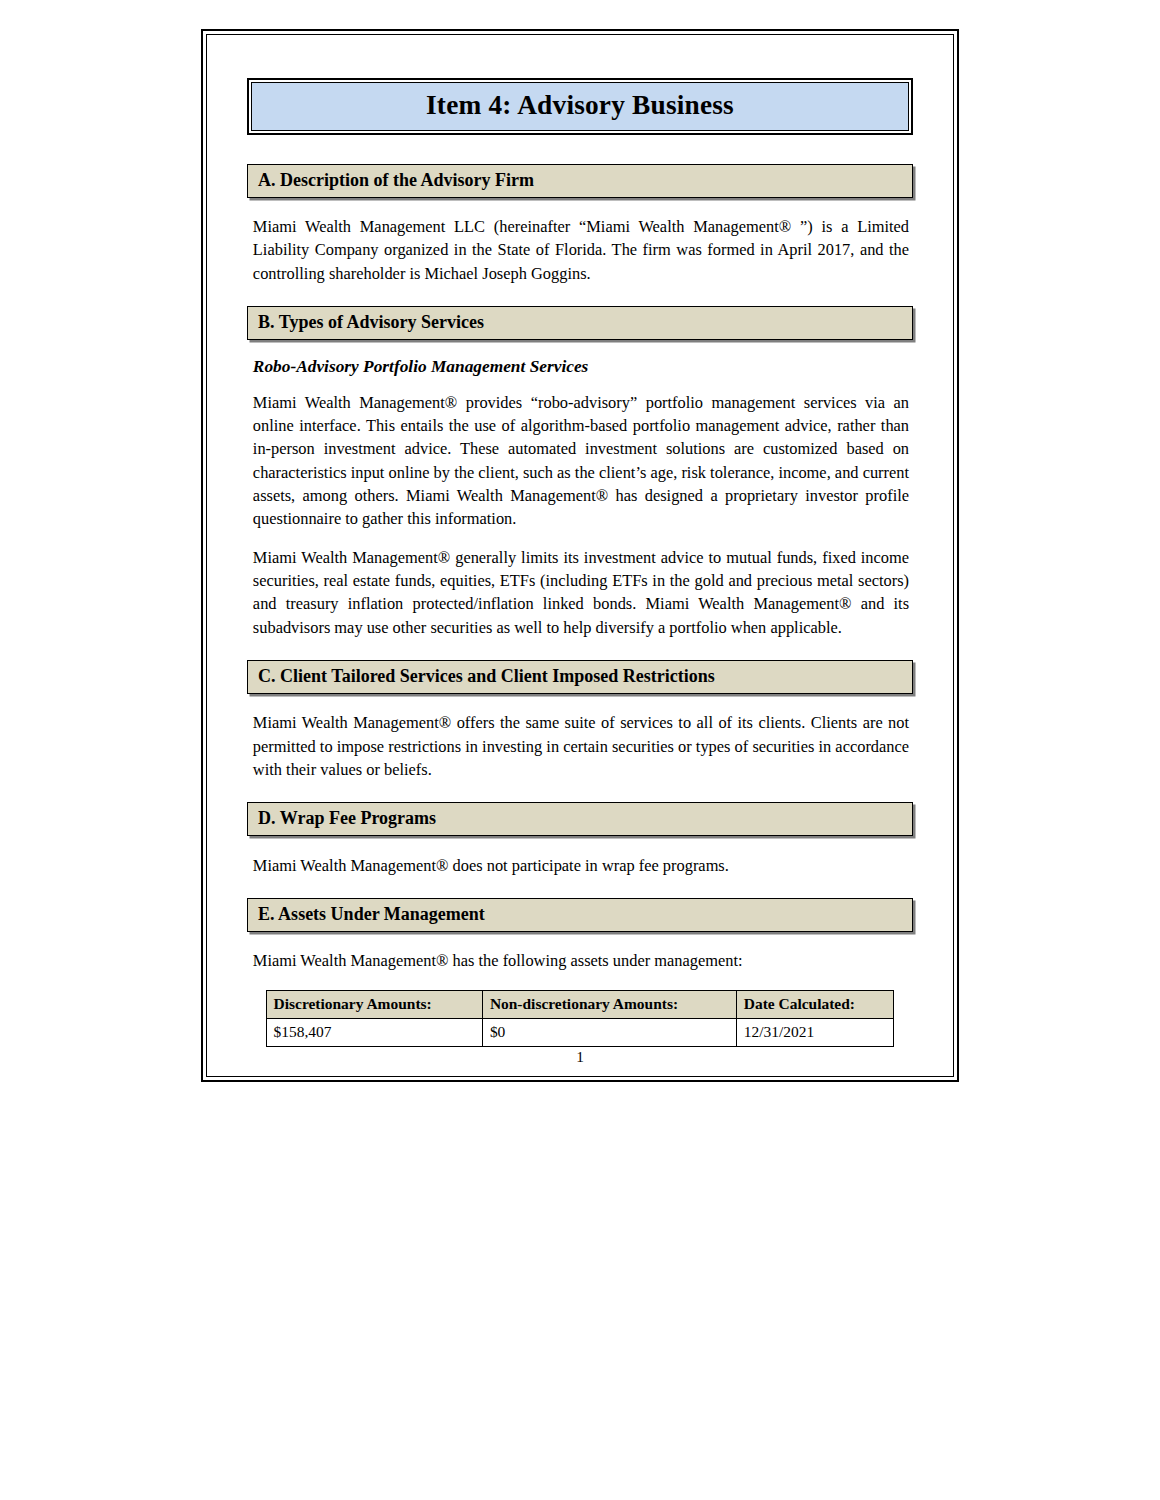Item 4: Advisory Business
A. Description of the Advisory Firm
Miami Wealth Management LLC (hereinafter “Miami Wealth Management® ”) is a Limited Liability Company organized in the State of Florida. The firm was formed in April 2017, and the controlling shareholder is Michael Joseph Goggins.
B. Types of Advisory Services
Robo-Advisory Portfolio Management Services
Miami Wealth Management® provides “robo-advisory” portfolio management services via an online interface. This entails the use of algorithm-based portfolio management advice, rather than in-person investment advice. These automated investment solutions are customized based on characteristics input online by the client, such as the client’s age, risk tolerance, income, and current assets, among others. Miami Wealth Management® has designed a proprietary investor profile questionnaire to gather this information.
Miami Wealth Management® generally limits its investment advice to mutual funds, fixed income securities, real estate funds, equities, ETFs (including ETFs in the gold and precious metal sectors) and treasury inflation protected/inflation linked bonds. Miami Wealth Management® and its subadvisors may use other securities as well to help diversify a portfolio when applicable.
C. Client Tailored Services and Client Imposed Restrictions
Miami Wealth Management® offers the same suite of services to all of its clients. Clients are not permitted to impose restrictions in investing in certain securities or types of securities in accordance with their values or beliefs.
D. Wrap Fee Programs
Miami Wealth Management® does not participate in wrap fee programs.
E. Assets Under Management
Miami Wealth Management® has the following assets under management:
| Discretionary Amounts: | Non-discretionary Amounts: | Date Calculated: |
| --- | --- | --- |
| $158,407 | $0 | 12/31/2021 |
1